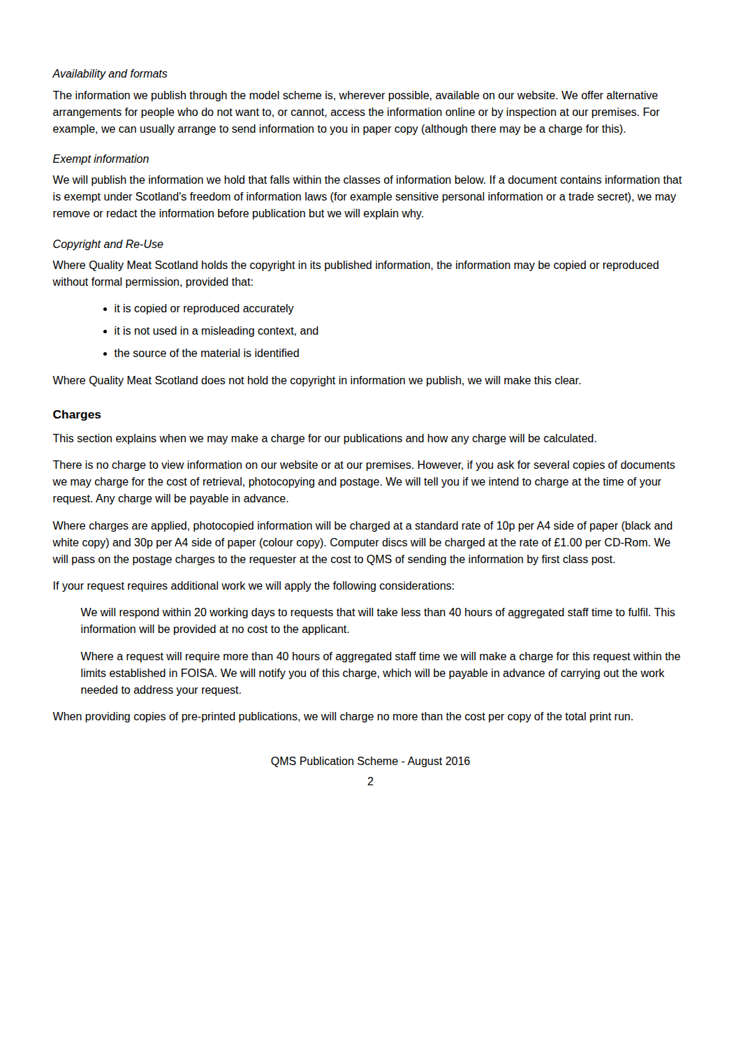Availability and formats
The information we publish through the model scheme is, wherever possible, available on our website. We offer alternative arrangements for people who do not want to, or cannot, access the information online or by inspection at our premises. For example, we can usually arrange to send information to you in paper copy (although there may be a charge for this).
Exempt information
We will publish the information we hold that falls within the classes of information below. If a document contains information that is exempt under Scotland's freedom of information laws (for example sensitive personal information or a trade secret), we may remove or redact the information before publication but we will explain why.
Copyright and Re-Use
Where Quality Meat Scotland holds the copyright in its published information, the information may be copied or reproduced without formal permission, provided that:
it is copied or reproduced accurately
it is not used in a misleading context, and
the source of the material is identified
Where Quality Meat Scotland does not hold the copyright in information we publish, we will make this clear.
Charges
This section explains when we may make a charge for our publications and how any charge will be calculated.
There is no charge to view information on our website or at our premises. However, if you ask for several copies of documents we may charge for the cost of retrieval, photocopying and postage. We will tell you if we intend to charge at the time of your request. Any charge will be payable in advance.
Where charges are applied, photocopied information will be charged at a standard rate of 10p per A4 side of paper (black and white copy) and 30p per A4 side of paper (colour copy). Computer discs will be charged at the rate of £1.00 per CD-Rom. We will pass on the postage charges to the requester at the cost to QMS of sending the information by first class post.
If your request requires additional work we will apply the following considerations:
We will respond within 20 working days to requests that will take less than 40 hours of aggregated staff time to fulfil. This information will be provided at no cost to the applicant.
Where a request will require more than 40 hours of aggregated staff time we will make a charge for this request within the limits established in FOISA. We will notify you of this charge, which will be payable in advance of carrying out the work needed to address your request.
When providing copies of pre-printed publications, we will charge no more than the cost per copy of the total print run.
QMS Publication Scheme - August 2016
2